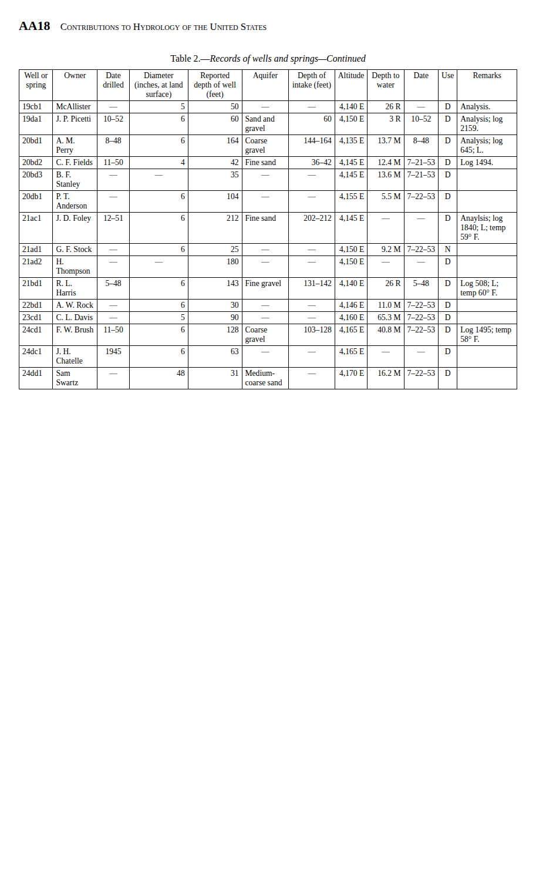AA18 Contributions to Hydrology of the United States
Table 2.—Records of wells and springs—Continued
| Well or spring | Owner | Date drilled | Diameter (inches, at land surface) | Reported depth of well (feet) | Aquifer | Depth of intake (feet) | Altitude | Depth to water | Date | Use | Remarks |
| --- | --- | --- | --- | --- | --- | --- | --- | --- | --- | --- | --- |
| 19cb1 | McAllister | — | 5 | 50 | — | — | 4,140 E | 26 R | — | D | Analysis. |
| 19da1 | J. P. Picetti | 10–52 | 6 | 60 | Sand and gravel | 60 | 4,150 E | 3 R | 10–52 | D | Analysis; log 2159. |
| 20bd1 | A. M. Perry | 8–48 | 6 | 164 | Coarse gravel | 144–164 | 4,135 E | 13.7 M | 8–48 | D | Analysis; log 645; L. |
| 20bd2 | C. F. Fields | 11–50 | 4 | 42 | Fine sand | 36–42 | 4,145 E | 12.4 M | 7–21–53 | D | Log 1494. |
| 20bd3 | B. F. Stanley | — | — | 35 | — | — | 4,145 E | 13.6 M | 7–21–53 | D | |
| 20db1 | P. T. Anderson | — | 6 | 104 | — | — | 4,155 E | 5.5 M | 7–22–53 | D | |
| 21ac1 | J. D. Foley | 12–51 | 6 | 212 | Fine sand | 202–212 | 4,145 E | — | — | D | Anaylsis; log 1840; L; temp 59° F. |
| 21ad1 | G. F. Stock | — | 6 | 25 | — | — | 4,150 E | 9.2 M | 7–22–53 | N | |
| 21ad2 | H. Thompson | — | — | 180 | — | — | 4,150 E | — | — | D | |
| 21bd1 | R. L. Harris | 5–48 | 6 | 143 | Fine gravel | 131–142 | 4,140 E | 26 R | 5–48 | D | Log 508; L; temp 60° F. |
| 22bd1 | A. W. Rock | — | 6 | 30 | — | — | 4,146 E | 11.0 M | 7–22–53 | D | |
| 23cd1 | C. L. Davis | — | 5 | 90 | — | — | 4,160 E | 65.3 M | 7–22–53 | D | |
| 24cd1 | F. W. Brush | 11–50 | 6 | 128 | Coarse gravel | 103–128 | 4,165 E | 40.8 M | 7–22–53 | D | Log 1495; temp 58° F. |
| 24dc1 | J. H. Chatelle | 1945 | 6 | 63 | — | — | 4,165 E | — | — | D | |
| 24dd1 | Sam Swartz | — | 48 | 31 | Medium-coarse sand | — | 4,170 E | 16.2 M | 7–22–53 | D | |